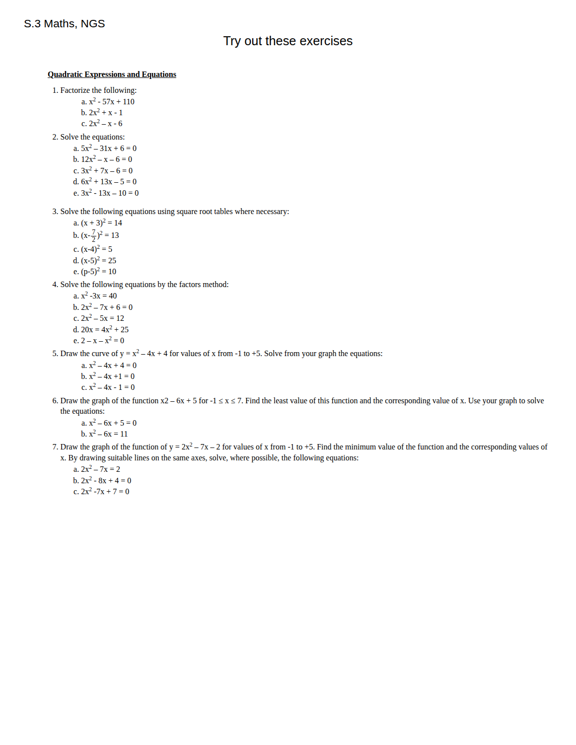S.3 Maths, NGS
Try out these exercises
Quadratic Expressions and Equations
Factorize the following:
x2 - 57x + 110
2x2 + x - 1
2x2 – x - 6
Solve the equations:
5x2 – 31x + 6 = 0
12x2 – x – 6 = 0
3x2 + 7x – 6 = 0
6x2 + 13x – 5 = 0
3x2 - 13x – 10 = 0
Solve the following equations using square root tables where necessary:
(x + 3)2 = 14
(x-72)2 = 13
(x-4)2 = 5
(x-5)2 = 25
(p-5)2 = 10
Solve the following equations by the factors method:
x2 -3x = 40
2x2 – 7x + 6 = 0
2x2 – 5x = 12
20x = 4x2 + 25
2 – x – x2 = 0
Draw the curve of y = x2 – 4x + 4 for values of x from -1 to +5. Solve from your graph the equations:
x2 – 4x + 4 = 0
x2 – 4x +1 = 0
x2 – 4x - 1 = 0
Draw the graph of the function x2 – 6x + 5 for -1 ≤ x ≤ 7. Find the least value of this function and the corresponding value of x. Use your graph to solve the equations:
x2 – 6x + 5 = 0
x2 – 6x = 11
Draw the graph of the function of y = 2x2 – 7x – 2 for values of x from -1 to +5. Find the minimum value of the function and the corresponding values of x. By drawing suitable lines on the same axes, solve, where possible, the following equations:
2x2 – 7x = 2
2x2 - 8x + 4 = 0
2x2 -7x + 7 = 0